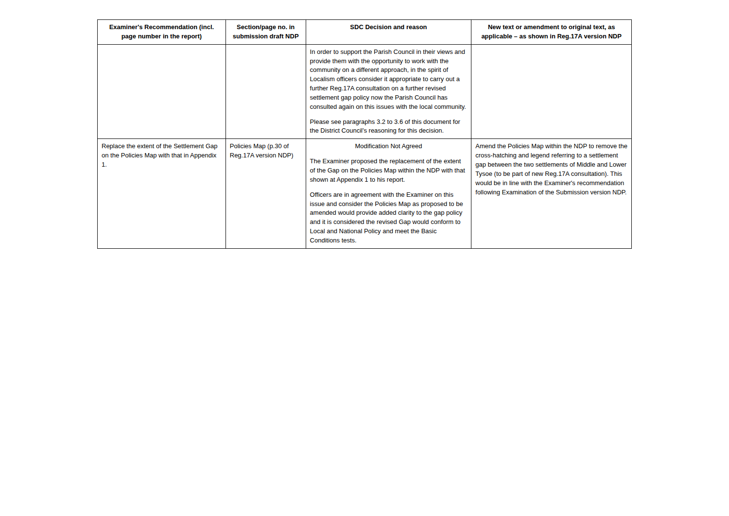| Examiner's Recommendation (incl. page number in the report) | Section/page no. in submission draft NDP | SDC Decision and reason | New text or amendment to original text, as applicable – as shown in Reg.17A version NDP |
| --- | --- | --- | --- |
| | | In order to support the Parish Council in their views and provide them with the opportunity to work with the community on a different approach, in the spirit of Localism officers consider it appropriate to carry out a further Reg.17A consultation on a further revised settlement gap policy now the Parish Council has consulted again on this issues with the local community. Please see paragraphs 3.2 to 3.6 of this document for the District Council's reasoning for this decision. | |
| Replace the extent of the Settlement Gap on the Policies Map with that in Appendix 1. | Policies Map (p.30 of Reg.17A version NDP) | Modification Not Agreed The Examiner proposed the replacement of the extent of the Gap on the Policies Map within the NDP with that shown at Appendix 1 to his report. Officers are in agreement with the Examiner on this issue and consider the Policies Map as proposed to be amended would provide added clarity to the gap policy and it is considered the revised Gap would conform to Local and National Policy and meet the Basic Conditions tests. | Amend the Policies Map within the NDP to remove the cross-hatching and legend referring to a settlement gap between the two settlements of Middle and Lower Tysoe (to be part of new Reg.17A consultation). This would be in line with the Examiner's recommendation following Examination of the Submission version NDP. |